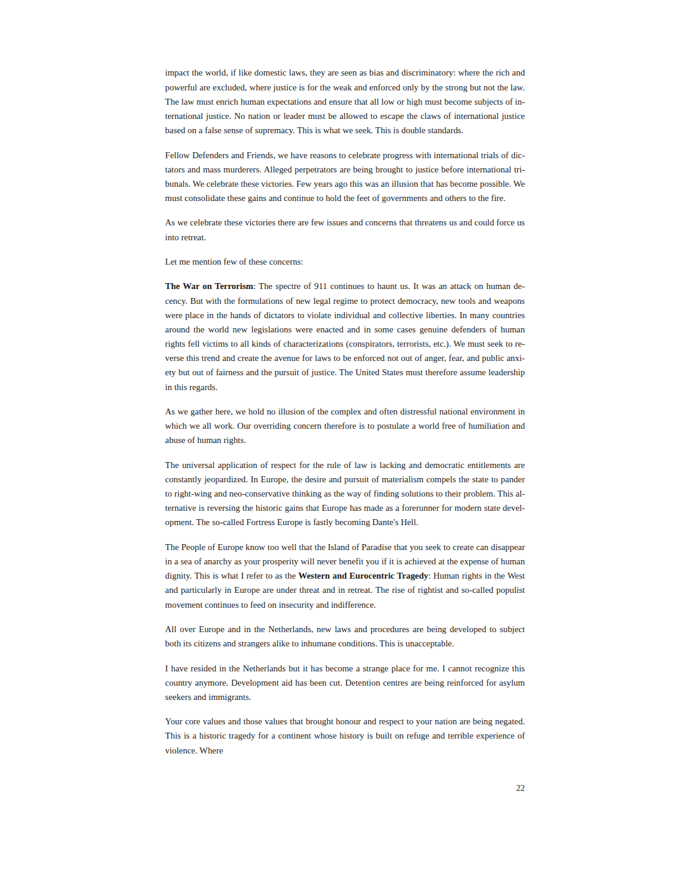impact the world, if like domestic laws, they are seen as bias and discriminatory: where the rich and powerful are excluded, where justice is for the weak and enforced only by the strong but not the law. The law must enrich human expectations and ensure that all low or high must become subjects of international justice. No nation or leader must be allowed to escape the claws of international justice based on a false sense of supremacy. This is what we seek. This is double standards.
Fellow Defenders and Friends, we have reasons to celebrate progress with international trials of dictators and mass murderers. Alleged perpetrators are being brought to justice before international tribunals. We celebrate these victories. Few years ago this was an illusion that has become possible. We must consolidate these gains and continue to hold the feet of governments and others to the fire.
As we celebrate these victories there are few issues and concerns that threatens us and could force us into retreat.
Let me mention few of these concerns:
The War on Terrorism: The spectre of 911 continues to haunt us. It was an attack on human decency. But with the formulations of new legal regime to protect democracy, new tools and weapons were place in the hands of dictators to violate individual and collective liberties. In many countries around the world new legislations were enacted and in some cases genuine defenders of human rights fell victims to all kinds of characterizations (conspirators, terrorists, etc.). We must seek to reverse this trend and create the avenue for laws to be enforced not out of anger, fear, and public anxiety but out of fairness and the pursuit of justice. The United States must therefore assume leadership in this regards.
As we gather here, we hold no illusion of the complex and often distressful national environment in which we all work. Our overriding concern therefore is to postulate a world free of humiliation and abuse of human rights.
The universal application of respect for the rule of law is lacking and democratic entitlements are constantly jeopardized. In Europe, the desire and pursuit of materialism compels the state to pander to right-wing and neo-conservative thinking as the way of finding solutions to their problem. This alternative is reversing the historic gains that Europe has made as a forerunner for modern state development. The so-called Fortress Europe is fastly becoming Dante's Hell.
The People of Europe know too well that the Island of Paradise that you seek to create can disappear in a sea of anarchy as your prosperity will never benefit you if it is achieved at the expense of human dignity. This is what I refer to as the Western and Eurocentric Tragedy: Human rights in the West and particularly in Europe are under threat and in retreat. The rise of rightist and so-called populist movement continues to feed on insecurity and indifference.
All over Europe and in the Netherlands, new laws and procedures are being developed to subject both its citizens and strangers alike to inhumane conditions. This is unacceptable.
I have resided in the Netherlands but it has become a strange place for me. I cannot recognize this country anymore. Development aid has been cut. Detention centres are being reinforced for asylum seekers and immigrants.
Your core values and those values that brought honour and respect to your nation are being negated. This is a historic tragedy for a continent whose history is built on refuge and terrible experience of violence. Where
22